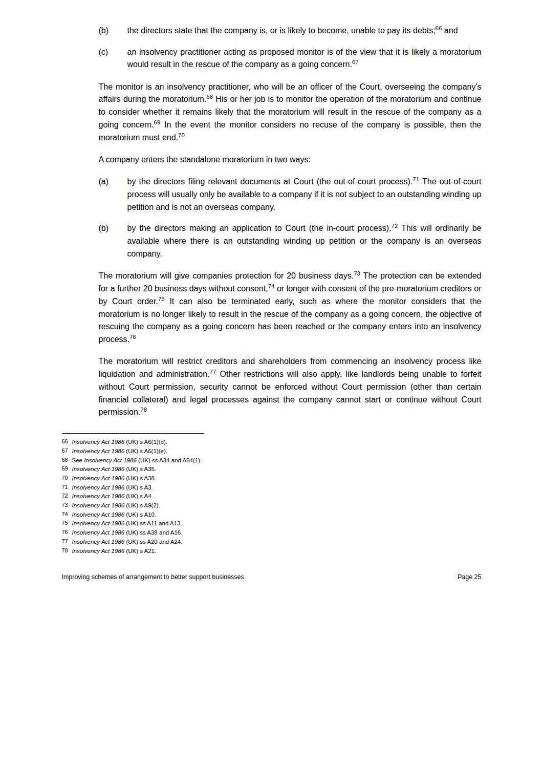(b) the directors state that the company is, or is likely to become, unable to pay its debts;66 and
(c) an insolvency practitioner acting as proposed monitor is of the view that it is likely a moratorium would result in the rescue of the company as a going concern.67
The monitor is an insolvency practitioner, who will be an officer of the Court, overseeing the company's affairs during the moratorium.68 His or her job is to monitor the operation of the moratorium and continue to consider whether it remains likely that the moratorium will result in the rescue of the company as a going concern.69 In the event the monitor considers no recuse of the company is possible, then the moratorium must end.70
A company enters the standalone moratorium in two ways:
(a) by the directors filing relevant documents at Court (the out-of-court process).71 The out-of-court process will usually only be available to a company if it is not subject to an outstanding winding up petition and is not an overseas company.
(b) by the directors making an application to Court (the in-court process).72 This will ordinarily be available where there is an outstanding winding up petition or the company is an overseas company.
The moratorium will give companies protection for 20 business days.73 The protection can be extended for a further 20 business days without consent,74 or longer with consent of the pre-moratorium creditors or by Court order.75 It can also be terminated early, such as where the monitor considers that the moratorium is no longer likely to result in the rescue of the company as a going concern, the objective of rescuing the company as a going concern has been reached or the company enters into an insolvency process.76
The moratorium will restrict creditors and shareholders from commencing an insolvency process like liquidation and administration.77 Other restrictions will also apply, like landlords being unable to forfeit without Court permission, security cannot be enforced without Court permission (other than certain financial collateral) and legal processes against the company cannot start or continue without Court permission.78
66 Insolvency Act 1986 (UK) s A6(1)(d).
67 Insolvency Act 1986 (UK) s A6(1)(e).
68 See Insolvency Act 1986 (UK) ss A34 and A54(1).
69 Insolvency Act 1986 (UK) s A35.
70 Insolvency Act 1986 (UK) s A38.
71 Insolvency Act 1986 (UK) s A3.
72 Insolvency Act 1986 (UK) s A4.
73 Insolvency Act 1986 (UK) s A9(2).
74 Insolvency Act 1986 (UK) s A10.
75 Insolvency Act 1986 (UK) ss A11 and A13.
76 Insolvency Act 1986 (UK) ss A38 and A16.
77 Insolvency Act 1986 (UK) ss A20 and A24.
78 Insolvency Act 1986 (UK) s A21.
Improving schemes of arrangement to better support businesses Page 25